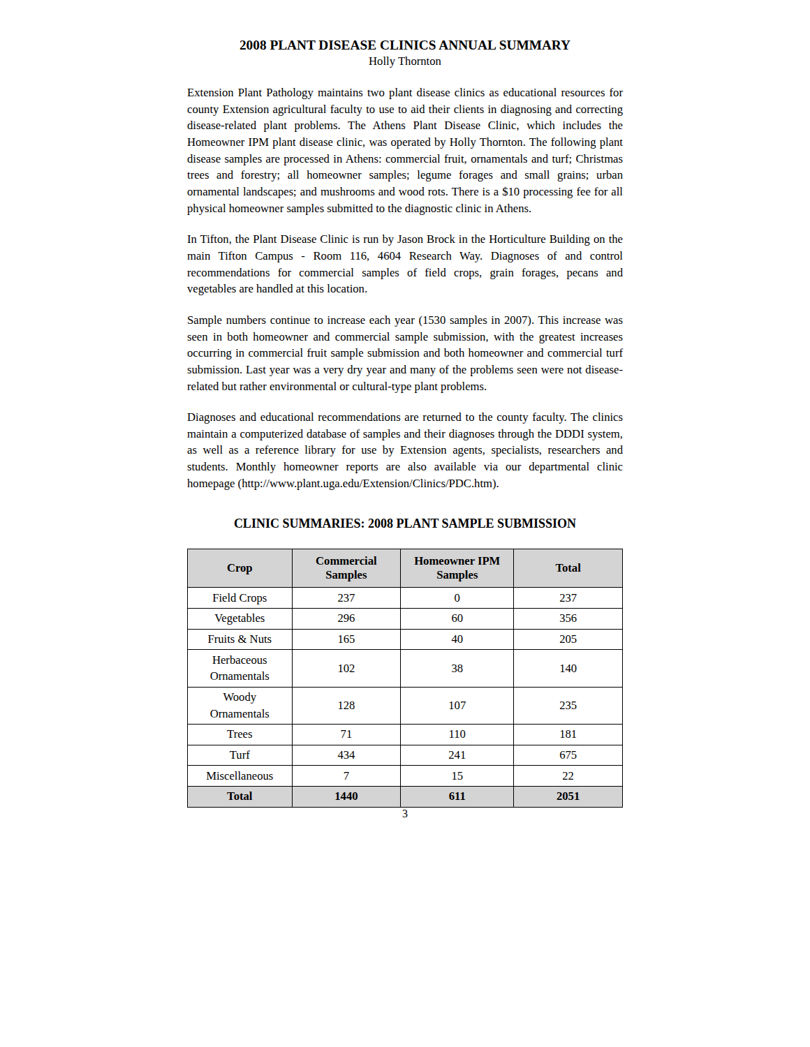2008 PLANT DISEASE CLINICS ANNUAL SUMMARY
Holly Thornton
Extension Plant Pathology maintains two plant disease clinics as educational resources for county Extension agricultural faculty to use to aid their clients in diagnosing and correcting disease-related plant problems. The Athens Plant Disease Clinic, which includes the Homeowner IPM plant disease clinic, was operated by Holly Thornton. The following plant disease samples are processed in Athens: commercial fruit, ornamentals and turf; Christmas trees and forestry; all homeowner samples; legume forages and small grains; urban ornamental landscapes; and mushrooms and wood rots. There is a $10 processing fee for all physical homeowner samples submitted to the diagnostic clinic in Athens.
In Tifton, the Plant Disease Clinic is run by Jason Brock in the Horticulture Building on the main Tifton Campus - Room 116, 4604 Research Way. Diagnoses of and control recommendations for commercial samples of field crops, grain forages, pecans and vegetables are handled at this location.
Sample numbers continue to increase each year (1530 samples in 2007). This increase was seen in both homeowner and commercial sample submission, with the greatest increases occurring in commercial fruit sample submission and both homeowner and commercial turf submission. Last year was a very dry year and many of the problems seen were not disease-related but rather environmental or cultural-type plant problems.
Diagnoses and educational recommendations are returned to the county faculty. The clinics maintain a computerized database of samples and their diagnoses through the DDDI system, as well as a reference library for use by Extension agents, specialists, researchers and students. Monthly homeowner reports are also available via our departmental clinic homepage (http://www.plant.uga.edu/Extension/Clinics/PDC.htm).
CLINIC SUMMARIES: 2008 PLANT SAMPLE SUBMISSION
| Crop | Commercial Samples | Homeowner IPM Samples | Total |
| --- | --- | --- | --- |
| Field Crops | 237 | 0 | 237 |
| Vegetables | 296 | 60 | 356 |
| Fruits & Nuts | 165 | 40 | 205 |
| Herbaceous Ornamentals | 102 | 38 | 140 |
| Woody Ornamentals | 128 | 107 | 235 |
| Trees | 71 | 110 | 181 |
| Turf | 434 | 241 | 675 |
| Miscellaneous | 7 | 15 | 22 |
| Total | 1440 | 611 | 2051 |
3